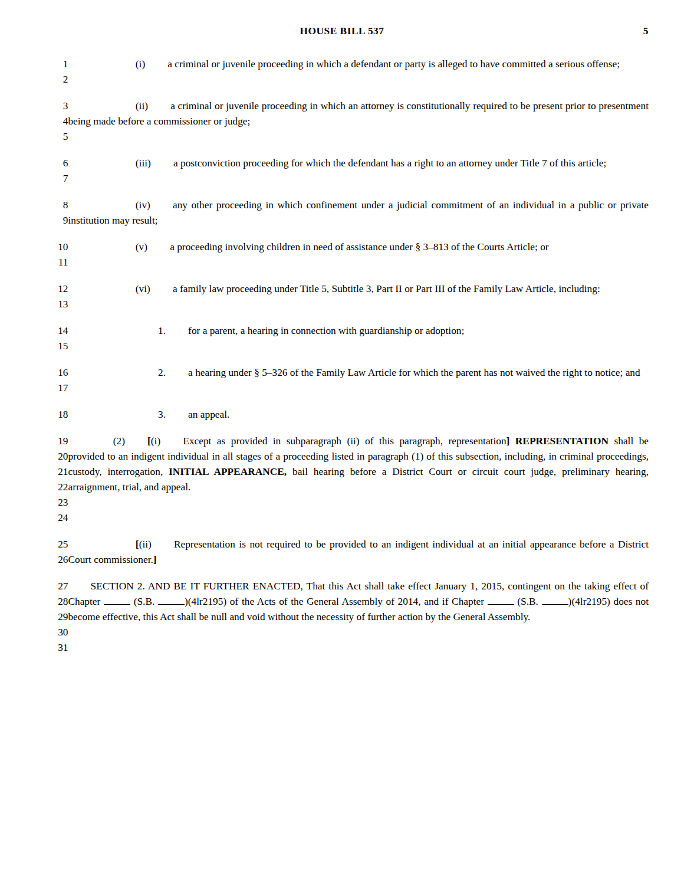HOUSE BILL 537 5
| 1 2 | (i) a criminal or juvenile proceeding in which a defendant or party is alleged to have committed a serious offense; |
| 3 4 5 | (ii) a criminal or juvenile proceeding in which an attorney is constitutionally required to be present prior to presentment being made before a commissioner or judge; |
| 6 7 | (iii) a postconviction proceeding for which the defendant has a right to an attorney under Title 7 of this article; |
| 8 9 | (iv) any other proceeding in which confinement under a judicial commitment of an individual in a public or private institution may result; |
| 10 11 | (v) a proceeding involving children in need of assistance under § 3–813 of the Courts Article; or |
| 12 13 | (vi) a family law proceeding under Title 5, Subtitle 3, Part II or Part III of the Family Law Article, including: |
| 14 15 | 1. for a parent, a hearing in connection with guardianship or adoption; |
| 16 17 | 2. a hearing under § 5–326 of the Family Law Article for which the parent has not waived the right to notice; and |
| 18 | 3. an appeal. |
| 19 20 21 22 23 24 | (2) [ (i) Except as provided in subparagraph (ii) of this paragraph, representation ] REPRESENTATION shall be provided to an indigent individual in all stages of a proceeding listed in paragraph (1) of this subsection, including, in criminal proceedings, custody, interrogation, INITIAL APPEARANCE, bail hearing before a District Court or circuit court judge, preliminary hearing, arraignment, trial, and appeal. |
| 25 26 | [ (ii) Representation is not required to be provided to an indigent individual at an initial appearance before a District Court commissioner. ] |
| 27 28 29 30 31 | SECTION 2. AND BE IT FURTHER ENACTED, That this Act shall take effect January 1, 2015, contingent on the taking effect of Chapter (S.B. )(4lr2195) of the Acts of the General Assembly of 2014, and if Chapter (S.B. )(4lr2195) does not become effective, this Act shall be null and void without the necessity of further action by the General Assembly. |